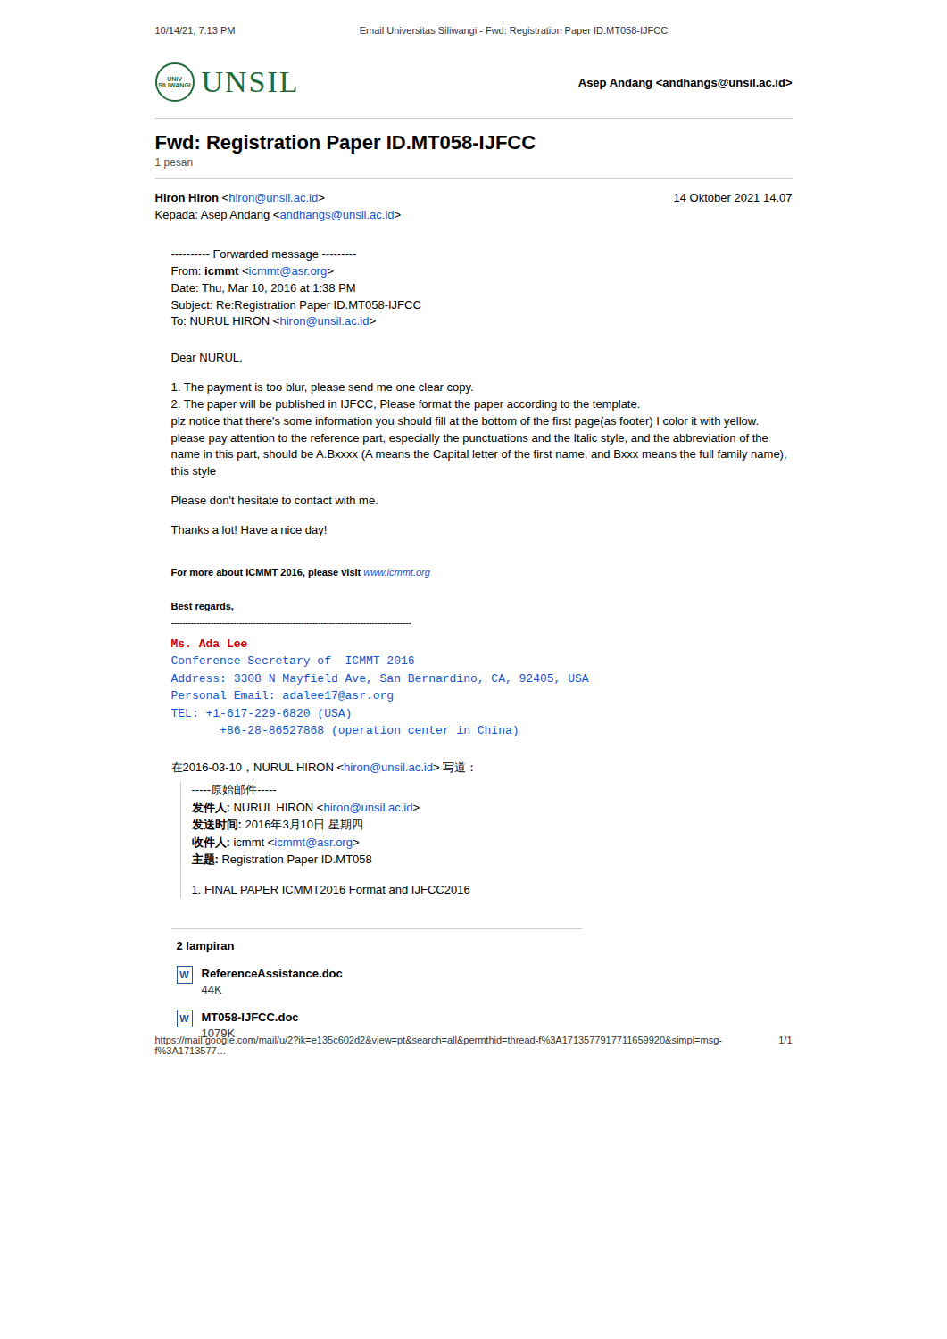10/14/21, 7:13 PM Email Universitas Siliwangi - Fwd: Registration Paper ID.MT058-IJFCC
UNIV
SILIWANGI
UNSIL
Asep Andang <andhangs@unsil.ac.id>
Fwd: Registration Paper ID.MT058-IJFCC
1 pesan
Hiron Hiron <hiron@unsil.ac.id>
14 Oktober 2021 14.07
Kepada: Asep Andang <andhangs@unsil.ac.id>
---------- Forwarded message ---------
From: icmmt <icmmt@asr.org>
Date: Thu, Mar 10, 2016 at 1:38 PM
Subject: Re:Registration Paper ID.MT058-IJFCC
To: NURUL HIRON <hiron@unsil.ac.id>
Dear NURUL,
1. The payment is too blur, please send me one clear copy.
2. The paper will be published in IJFCC, Please format the paper according to the template.
plz notice that there's some information you should fill at the bottom of the first page(as footer) I color it with yellow.
please pay attention to the reference part, especially the punctuations and the Italic style, and the abbreviation of the name in this part, should be A.Bxxxx (A means the Capital letter of the first name, and Bxxx means the full family name), this style
Please don't hesitate to contact with me.
Thanks a lot! Have a nice day!
For more about ICMMT 2016, please visit www.icmmt.org
Best regards,
-------------------------------------------------------------------------------------
Ms. Ada Lee
Conference Secretary of ICMMT 2016
Address: 3308 N Mayfield Ave, San Bernardino, CA, 92405, USA
Personal Email: adalee17@asr.org
TEL: +1-617-229-6820 (USA)
+86-28-86527868 (operation center in China)
在2016-03-10，NURUL HIRON <hiron@unsil.ac.id> 写道：
-----原始邮件-----
发件人: NURUL HIRON <hiron@unsil.ac.id>
发送时间: 2016年3月10日 星期四
收件人: icmmt <icmmt@asr.org>
主题: Registration Paper ID.MT058
1. FINAL PAPER ICMMT2016 Format and IJFCC2016
2 lampiran
ReferenceAssistance.doc
44K
MT058-IJFCC.doc
1079K
https://mail.google.com/mail/u/2?ik=e135c602d2&view=pt&search=all&permthid=thread-f%3A1713577917711659920&simpl=msg-f%3A1713577… 1/1